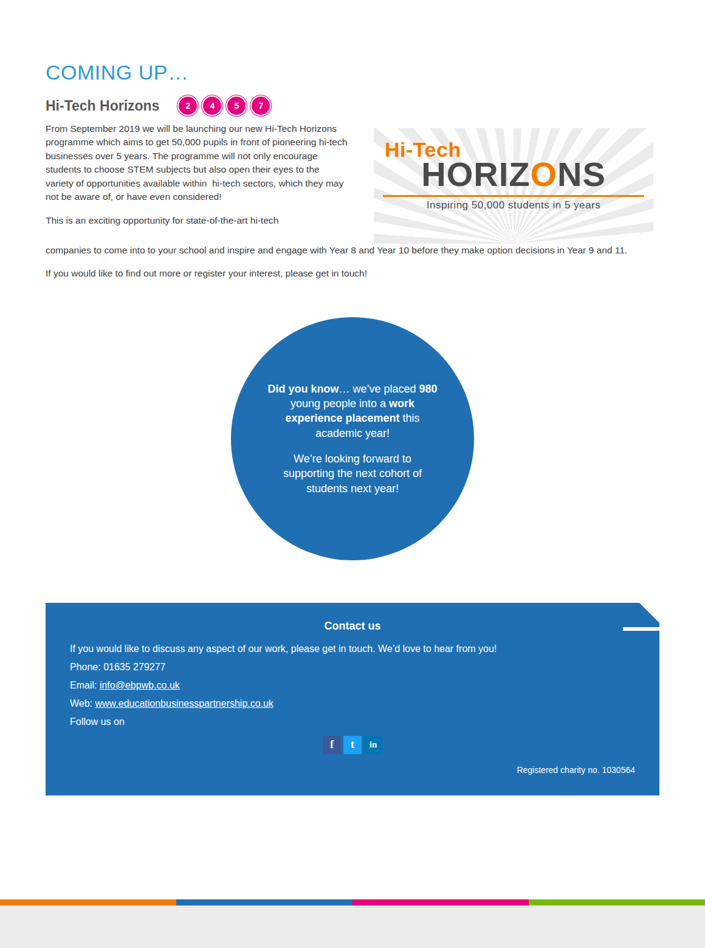COMING UP…
Hi-Tech Horizons
2 4 5 7
From September 2019 we will be launching our new Hi-Tech Horizons programme which aims to get 50,000 pupils in front of pioneering hi-tech businesses over 5 years. The programme will not only encourage students to choose STEM subjects but also open their eyes to the variety of opportunities available within hi-tech sectors, which they may not be aware of, or have even considered!
This is an exciting opportunity for state-of-the-art hi-tech
Hi-Tech
HORIZONS
Inspiring 50,000 students in 5 years
companies to come into to your school and inspire and engage with Year 8 and Year 10 before they make option decisions in Year 9 and 11.
If you would like to find out more or register your interest, please get in touch!
Did you know… we’ve placed 980 young people into a work experience placement this academic year!
We’re looking forward to supporting the next cohort of students next year!
Contact us
If you would like to discuss any aspect of our work, please get in touch. We’d love to hear from you!
Phone: 01635 279277
Email: info@ebpwb.co.uk
Web: www.educationbusinesspartnership.co.uk
Follow us on
f t in
Registered charity no. 1030564